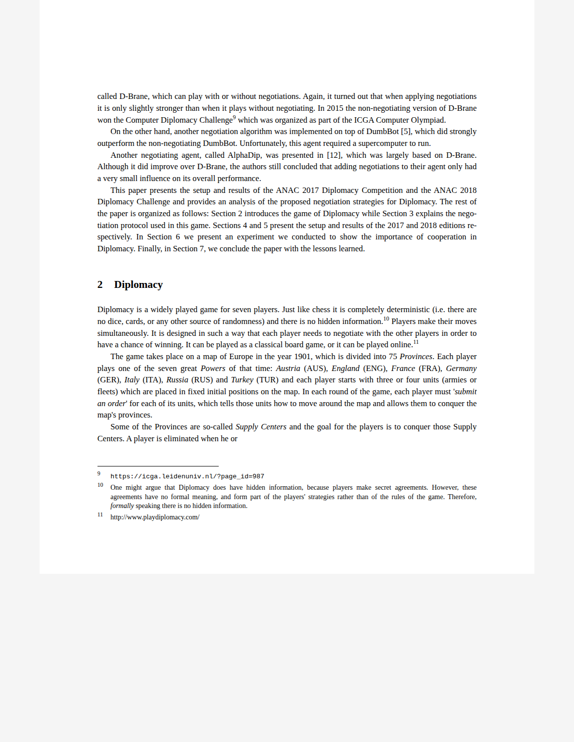called D-Brane, which can play with or without negotiations. Again, it turned out that when applying negotiations it is only slightly stronger than when it plays without negotiating. In 2015 the non-negotiating version of D-Brane won the Computer Diplomacy Challenge9 which was organized as part of the ICGA Computer Olympiad.
On the other hand, another negotiation algorithm was implemented on top of DumbBot [5], which did strongly outperform the non-negotiating DumbBot. Unfortunately, this agent required a supercomputer to run.
Another negotiating agent, called AlphaDip, was presented in [12], which was largely based on D-Brane. Although it did improve over D-Brane, the authors still concluded that adding negotiations to their agent only had a very small influence on its overall performance.
This paper presents the setup and results of the ANAC 2017 Diplomacy Competition and the ANAC 2018 Diplomacy Challenge and provides an analysis of the proposed negotiation strategies for Diplomacy. The rest of the paper is organized as follows: Section 2 introduces the game of Diplomacy while Section 3 explains the negotiation protocol used in this game. Sections 4 and 5 present the setup and results of the 2017 and 2018 editions respectively. In Section 6 we present an experiment we conducted to show the importance of cooperation in Diplomacy. Finally, in Section 7, we conclude the paper with the lessons learned.
2 Diplomacy
Diplomacy is a widely played game for seven players. Just like chess it is completely deterministic (i.e. there are no dice, cards, or any other source of randomness) and there is no hidden information.10 Players make their moves simultaneously. It is designed in such a way that each player needs to negotiate with the other players in order to have a chance of winning. It can be played as a classical board game, or it can be played online.11
The game takes place on a map of Europe in the year 1901, which is divided into 75 Provinces. Each player plays one of the seven great Powers of that time: Austria (AUS), England (ENG), France (FRA), Germany (GER), Italy (ITA), Russia (RUS) and Turkey (TUR) and each player starts with three or four units (armies or fleets) which are placed in fixed initial positions on the map. In each round of the game, each player must 'submit an order' for each of its units, which tells those units how to move around the map and allows them to conquer the map's provinces.
Some of the Provinces are so-called Supply Centers and the goal for the players is to conquer those Supply Centers. A player is eliminated when he or
9
https://icga.leidenuniv.nl/?page_id=987
10
One might argue that Diplomacy does have hidden information, because players make secret agreements. However, these agreements have no formal meaning, and form part of the players' strategies rather than of the rules of the game. Therefore, formally speaking there is no hidden information.
11
http://www.playdiplomacy.com/